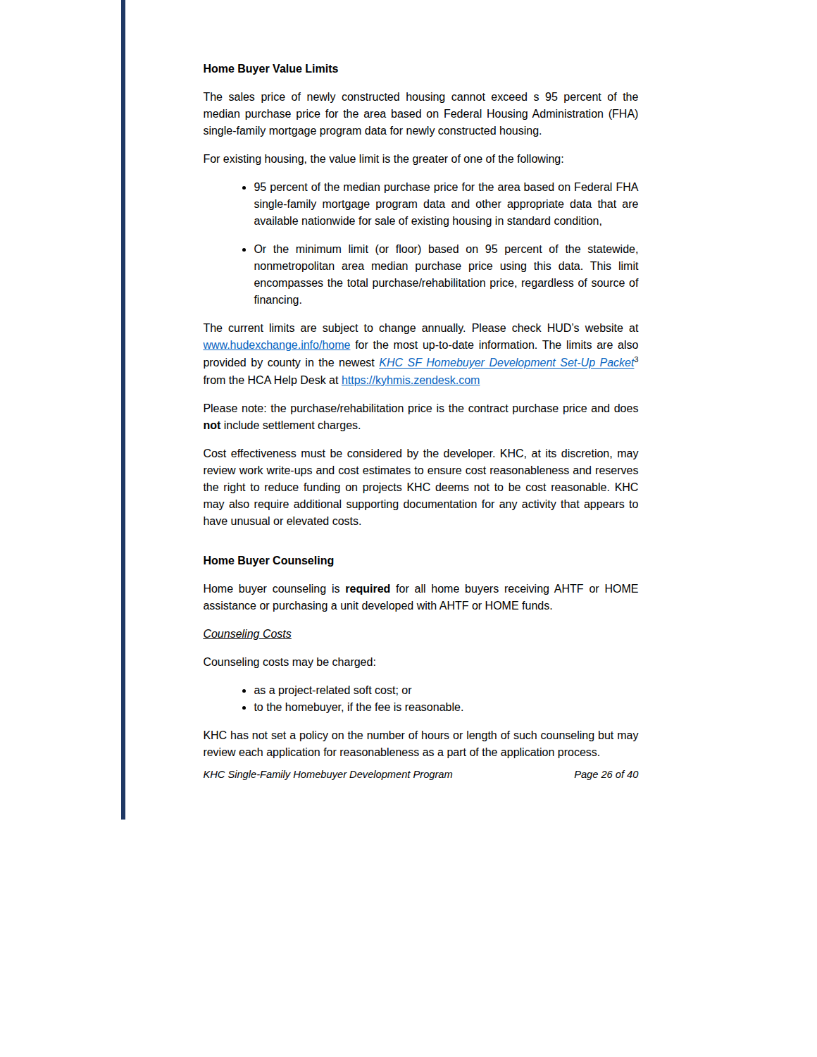Home Buyer Value Limits
The sales price of newly constructed housing cannot exceed s 95 percent of the median purchase price for the area based on Federal Housing Administration (FHA) single-family mortgage program data for newly constructed housing.
For existing housing, the value limit is the greater of one of the following:
95 percent of the median purchase price for the area based on Federal FHA single-family mortgage program data and other appropriate data that are available nationwide for sale of existing housing in standard condition,
Or the minimum limit (or floor) based on 95 percent of the statewide, nonmetropolitan area median purchase price using this data. This limit encompasses the total purchase/rehabilitation price, regardless of source of financing.
The current limits are subject to change annually. Please check HUD’s website at www.hudexchange.info/home for the most up-to-date information. The limits are also provided by county in the newest KHC SF Homebuyer Development Set-Up Packet3 from the HCA Help Desk at https://kyhmis.zendesk.com
Please note: the purchase/rehabilitation price is the contract purchase price and does not include settlement charges.
Cost effectiveness must be considered by the developer. KHC, at its discretion, may review work write-ups and cost estimates to ensure cost reasonableness and reserves the right to reduce funding on projects KHC deems not to be cost reasonable. KHC may also require additional supporting documentation for any activity that appears to have unusual or elevated costs.
Home Buyer Counseling
Home buyer counseling is required for all home buyers receiving AHTF or HOME assistance or purchasing a unit developed with AHTF or HOME funds.
Counseling Costs
Counseling costs may be charged:
as a project-related soft cost; or
to the homebuyer, if the fee is reasonable.
KHC has not set a policy on the number of hours or length of such counseling but may review each application for reasonableness as a part of the application process.
KHC Single-Family Homebuyer Development Program Page 26 of 40